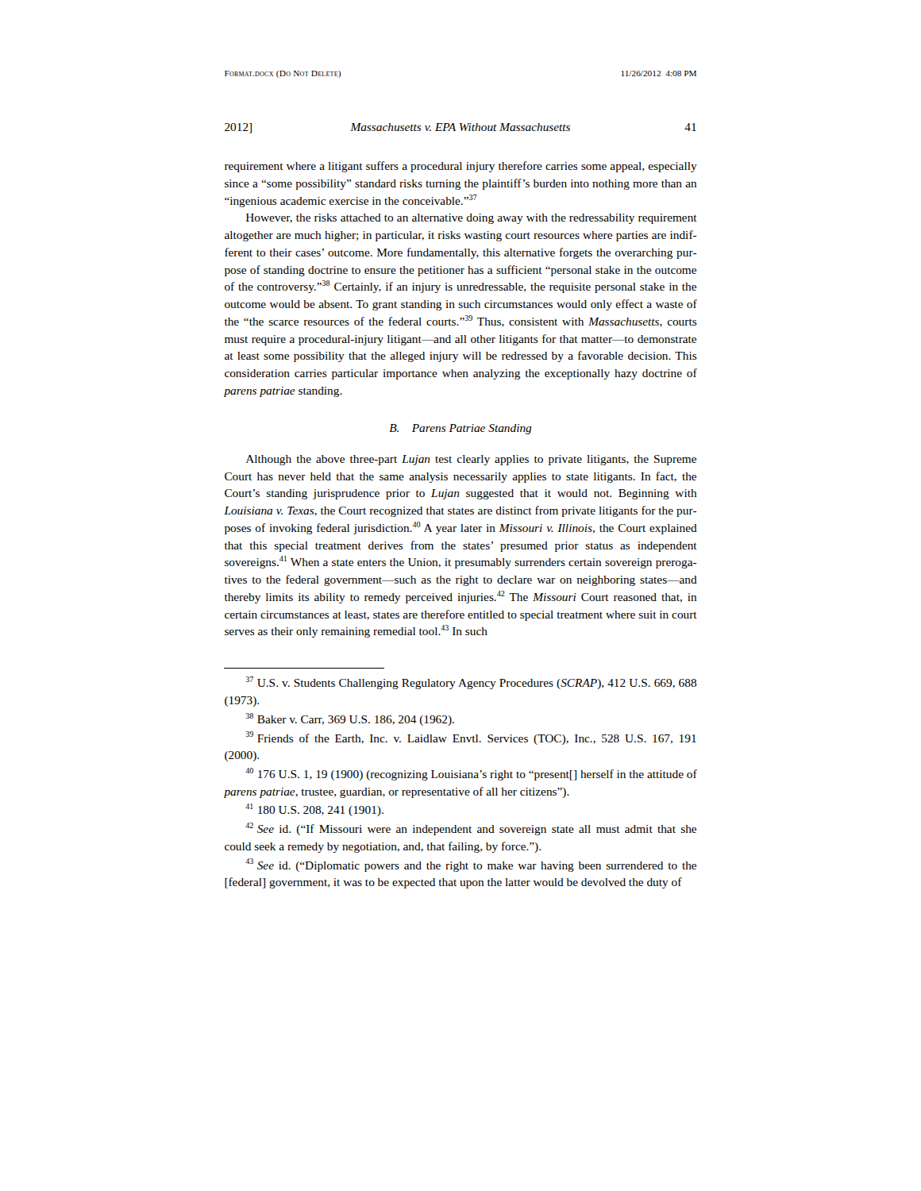Format.docx (Do Not Delete) 11/26/2012 4:08 PM
2012] Massachusetts v. EPA Without Massachusetts 41
requirement where a litigant suffers a procedural injury therefore carries some appeal, especially since a “some possibility” standard risks turning the plaintiff’s burden into nothing more than an “ingenious academic exercise in the conceivable.”37
However, the risks attached to an alternative doing away with the redressability requirement altogether are much higher; in particular, it risks wasting court resources where parties are indifferent to their cases’ outcome. More fundamentally, this alternative forgets the overarching purpose of standing doctrine to ensure the petitioner has a sufficient “personal stake in the outcome of the controversy.”38 Certainly, if an injury is unredressable, the requisite personal stake in the outcome would be absent. To grant standing in such circumstances would only effect a waste of the “the scarce resources of the federal courts.”39 Thus, consistent with Massachusetts, courts must require a procedural-injury litigant—and all other litigants for that matter—to demonstrate at least some possibility that the alleged injury will be redressed by a favorable decision. This consideration carries particular importance when analyzing the exceptionally hazy doctrine of parens patriae standing.
B. Parens Patriae Standing
Although the above three-part Lujan test clearly applies to private litigants, the Supreme Court has never held that the same analysis necessarily applies to state litigants. In fact, the Court’s standing jurisprudence prior to Lujan suggested that it would not. Beginning with Louisiana v. Texas, the Court recognized that states are distinct from private litigants for the purposes of invoking federal jurisdiction.40 A year later in Missouri v. Illinois, the Court explained that this special treatment derives from the states’ presumed prior status as independent sovereigns.41 When a state enters the Union, it presumably surrenders certain sovereign prerogatives to the federal government—such as the right to declare war on neighboring states—and thereby limits its ability to remedy perceived injuries.42 The Missouri Court reasoned that, in certain circumstances at least, states are therefore entitled to special treatment where suit in court serves as their only remaining remedial tool.43 In such
37U.S. v. Students Challenging Regulatory Agency Procedures (SCRAP), 412 U.S. 669, 688 (1973).
38Baker v. Carr, 369 U.S. 186, 204 (1962).
39Friends of the Earth, Inc. v. Laidlaw Envtl. Services (TOC), Inc., 528 U.S. 167, 191 (2000).
40176 U.S. 1, 19 (1900) (recognizing Louisiana’s right to “present[] herself in the attitude of parens patriae, trustee, guardian, or representative of all her citizens”).
41180 U.S. 208, 241 (1901).
42See id. (“If Missouri were an independent and sovereign state all must admit that she could seek a remedy by negotiation, and, that failing, by force.”).
43See id. (“Diplomatic powers and the right to make war having been surrendered to the [federal] government, it was to be expected that upon the latter would be devolved the duty of